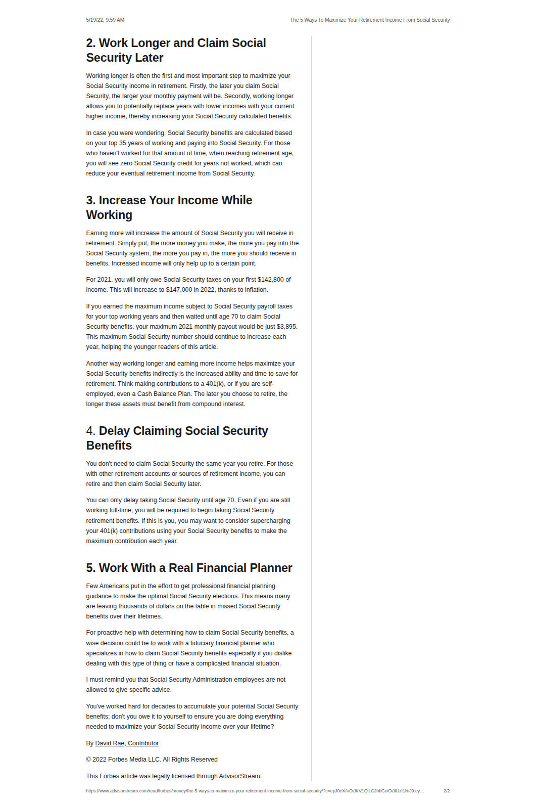5/19/22, 9:59 AM The 5 Ways To Maximize Your Retirement Income From Social Security
2. Work Longer and Claim Social Security Later
Working longer is often the first and most important step to maximize your Social Security income in retirement. Firstly, the later you claim Social Security, the larger your monthly payment will be. Secondly, working longer allows you to potentially replace years with lower incomes with your current higher income, thereby increasing your Social Security calculated benefits.
In case you were wondering, Social Security benefits are calculated based on your top 35 years of working and paying into Social Security. For those who haven't worked for that amount of time, when reaching retirement age, you will see zero Social Security credit for years not worked, which can reduce your eventual retirement income from Social Security.
3. Increase Your Income While Working
Earning more will increase the amount of Social Security you will receive in retirement. Simply put, the more money you make, the more you pay into the Social Security system; the more you pay in, the more you should receive in benefits. Increased income will only help up to a certain point.
For 2021, you will only owe Social Security taxes on your first $142,800 of income. This will increase to $147,000 in 2022, thanks to inflation.
If you earned the maximum income subject to Social Security payroll taxes for your top working years and then waited until age 70 to claim Social Security benefits, your maximum 2021 monthly payout would be just $3,895. This maximum Social Security number should continue to increase each year, helping the younger readers of this article.
Another way working longer and earning more income helps maximize your Social Security benefits indirectly is the increased ability and time to save for retirement. Think making contributions to a 401(k), or if you are self-employed, even a Cash Balance Plan. The later you choose to retire, the longer these assets must benefit from compound interest.
4. Delay Claiming Social Security Benefits
You don't need to claim Social Security the same year you retire. For those with other retirement accounts or sources of retirement income, you can retire and then claim Social Security later.
You can only delay taking Social Security until age 70. Even if you are still working full-time, you will be required to begin taking Social Security retirement benefits. If this is you, you may want to consider supercharging your 401(k) contributions using your Social Security benefits to make the maximum contribution each year.
5. Work With a Real Financial Planner
Few Americans put in the effort to get professional financial planning guidance to make the optimal Social Security elections. This means many are leaving thousands of dollars on the table in missed Social Security benefits over their lifetimes.
For proactive help with determining how to claim Social Security benefits, a wise decision could be to work with a fiduciary financial planner who specializes in how to claim Social Security benefits especially if you dislike dealing with this type of thing or have a complicated financial situation.
I must remind you that Social Security Administration employees are not allowed to give specific advice.
You've worked hard for decades to accumulate your potential Social Security benefits; don't you owe it to yourself to ensure you are doing everything needed to maximize your Social Security income over your lifetime?
By David Rae, Contributor
© 2022 Forbes Media LLC. All Rights Reserved
This Forbes article was legally licensed through AdvisorStream.
https://www.advisorstream.com/read/forbes/money/the-5-ways-to-maximize-your-retirement-income-from-social-security/?c=eyJ0eXAiOiJKV1QiLCJhbGciOiJIUzI1NiJ9.eyJub2RlIX2lkIjo2MTMzNiwicHJldmlldyI6dHJ1Z… 2/2